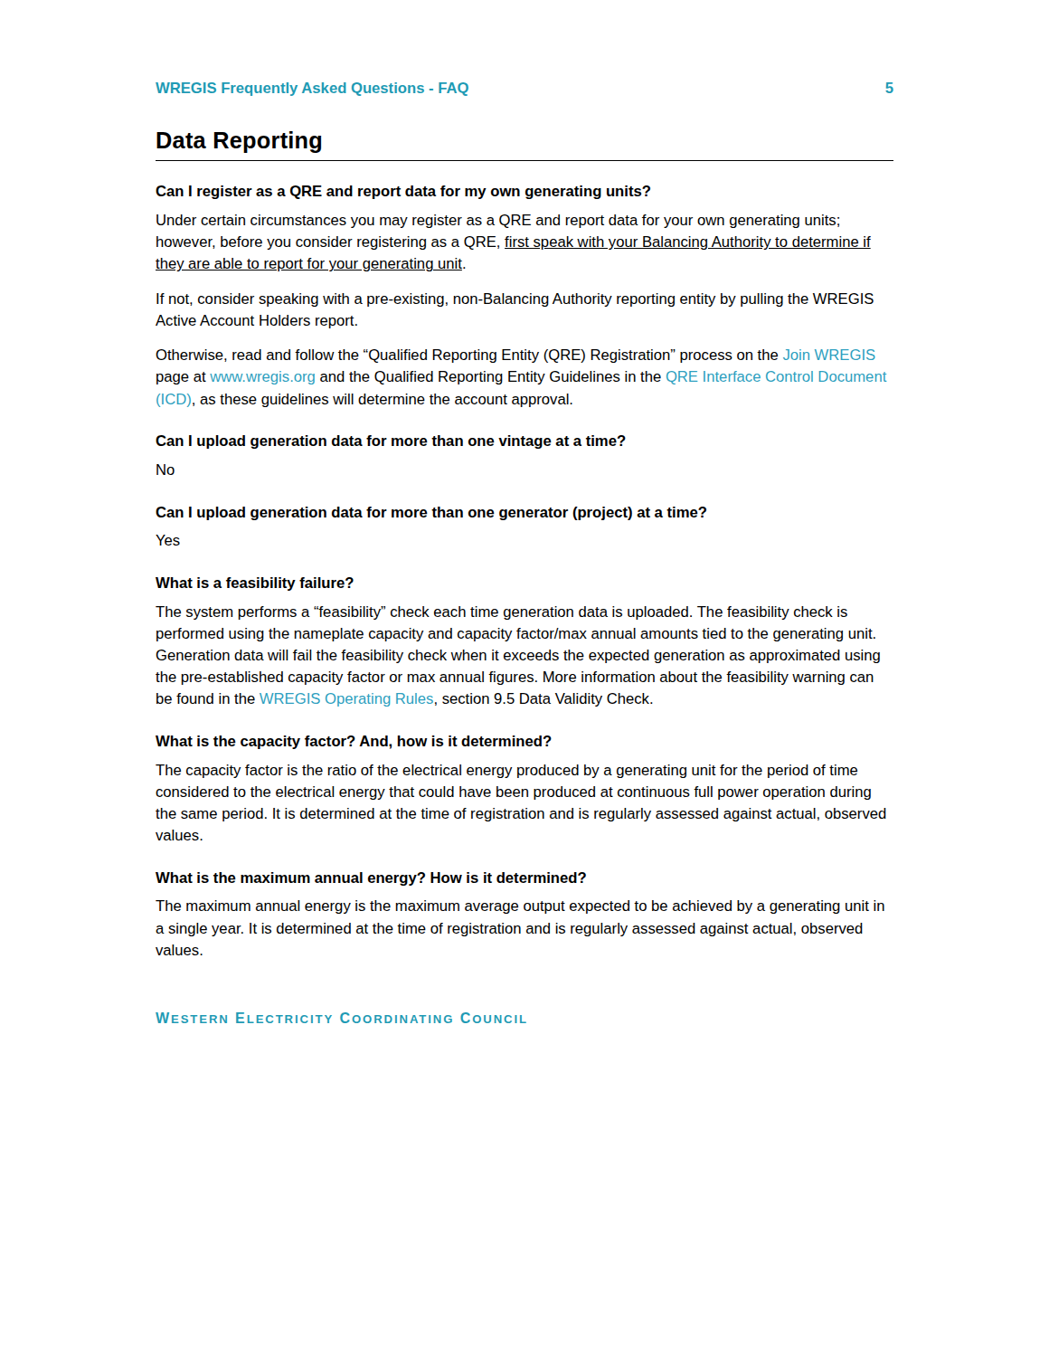WREGIS Frequently Asked Questions - FAQ 5
Data Reporting
Can I register as a QRE and report data for my own generating units?
Under certain circumstances you may register as a QRE and report data for your own generating units; however, before you consider registering as a QRE, first speak with your Balancing Authority to determine if they are able to report for your generating unit.
If not, consider speaking with a pre-existing, non-Balancing Authority reporting entity by pulling the WREGIS Active Account Holders report.
Otherwise, read and follow the “Qualified Reporting Entity (QRE) Registration” process on the Join WREGIS page at www.wregis.org and the Qualified Reporting Entity Guidelines in the QRE Interface Control Document (ICD), as these guidelines will determine the account approval.
Can I upload generation data for more than one vintage at a time?
No
Can I upload generation data for more than one generator (project) at a time?
Yes
What is a feasibility failure?
The system performs a “feasibility” check each time generation data is uploaded. The feasibility check is performed using the nameplate capacity and capacity factor/max annual amounts tied to the generating unit. Generation data will fail the feasibility check when it exceeds the expected generation as approximated using the pre-established capacity factor or max annual figures. More information about the feasibility warning can be found in the WREGIS Operating Rules, section 9.5 Data Validity Check.
What is the capacity factor? And, how is it determined?
The capacity factor is the ratio of the electrical energy produced by a generating unit for the period of time considered to the electrical energy that could have been produced at continuous full power operation during the same period. It is determined at the time of registration and is regularly assessed against actual, observed values.
What is the maximum annual energy? How is it determined?
The maximum annual energy is the maximum average output expected to be achieved by a generating unit in a single year. It is determined at the time of registration and is regularly assessed against actual, observed values.
WESTERN ELECTRICITY COORDINATING COUNCIL